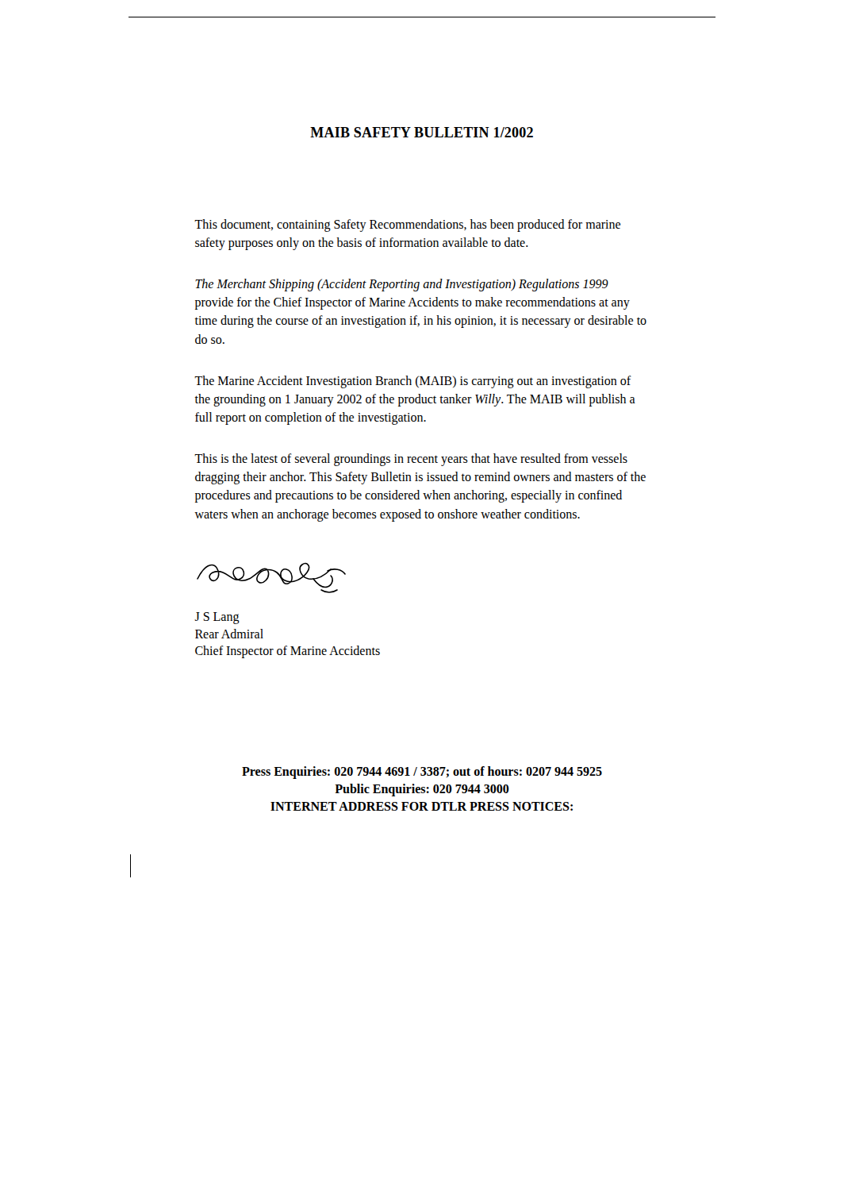MAIB SAFETY BULLETIN 1/2002
This document, containing Safety Recommendations, has been produced for marine safety purposes only on the basis of information available to date.
The Merchant Shipping (Accident Reporting and Investigation) Regulations 1999 provide for the Chief Inspector of Marine Accidents to make recommendations at any time during the course of an investigation if, in his opinion, it is necessary or desirable to do so.
The Marine Accident Investigation Branch (MAIB) is carrying out an investigation of the grounding on 1 January 2002 of the product tanker Willy. The MAIB will publish a full report on completion of the investigation.
This is the latest of several groundings in recent years that have resulted from vessels dragging their anchor. This Safety Bulletin is issued to remind owners and masters of the procedures and precautions to be considered when anchoring, especially in confined waters when an anchorage becomes exposed to onshore weather conditions.
J S Lang
Rear Admiral
Chief Inspector of Marine Accidents
Press Enquiries: 020 7944 4691 / 3387; out of hours: 0207 944 5925
Public Enquiries: 020 7944 3000
INTERNET ADDRESS FOR DTLR PRESS NOTICES: